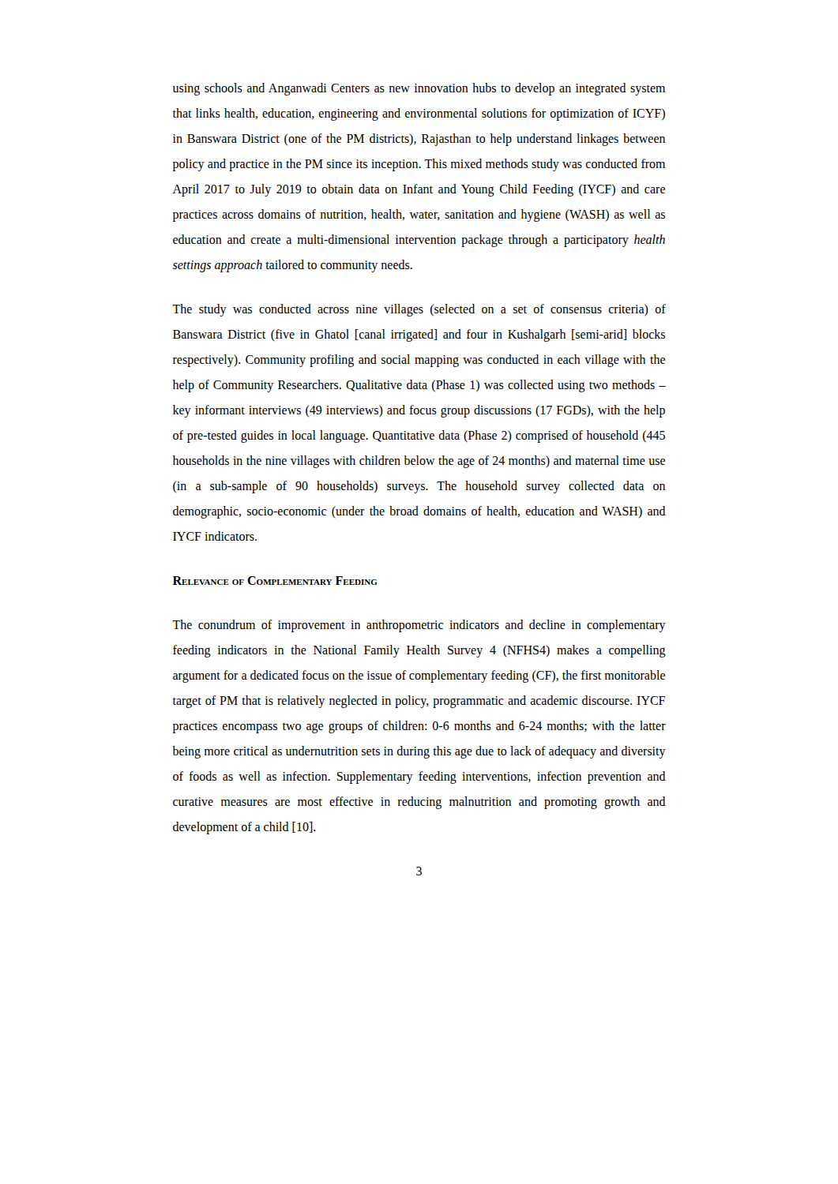using schools and Anganwadi Centers as new innovation hubs to develop an integrated system that links health, education, engineering and environmental solutions for optimization of ICYF) in Banswara District (one of the PM districts), Rajasthan to help understand linkages between policy and practice in the PM since its inception. This mixed methods study was conducted from April 2017 to July 2019 to obtain data on Infant and Young Child Feeding (IYCF) and care practices across domains of nutrition, health, water, sanitation and hygiene (WASH) as well as education and create a multi-dimensional intervention package through a participatory health settings approach tailored to community needs.
The study was conducted across nine villages (selected on a set of consensus criteria) of Banswara District (five in Ghatol [canal irrigated] and four in Kushalgarh [semi-arid] blocks respectively). Community profiling and social mapping was conducted in each village with the help of Community Researchers. Qualitative data (Phase 1) was collected using two methods – key informant interviews (49 interviews) and focus group discussions (17 FGDs), with the help of pre-tested guides in local language. Quantitative data (Phase 2) comprised of household (445 households in the nine villages with children below the age of 24 months) and maternal time use (in a sub-sample of 90 households) surveys. The household survey collected data on demographic, socio-economic (under the broad domains of health, education and WASH) and IYCF indicators.
Relevance of Complementary Feeding
The conundrum of improvement in anthropometric indicators and decline in complementary feeding indicators in the National Family Health Survey 4 (NFHS4) makes a compelling argument for a dedicated focus on the issue of complementary feeding (CF), the first monitorable target of PM that is relatively neglected in policy, programmatic and academic discourse. IYCF practices encompass two age groups of children: 0-6 months and 6-24 months; with the latter being more critical as undernutrition sets in during this age due to lack of adequacy and diversity of foods as well as infection. Supplementary feeding interventions, infection prevention and curative measures are most effective in reducing malnutrition and promoting growth and development of a child [10].
3